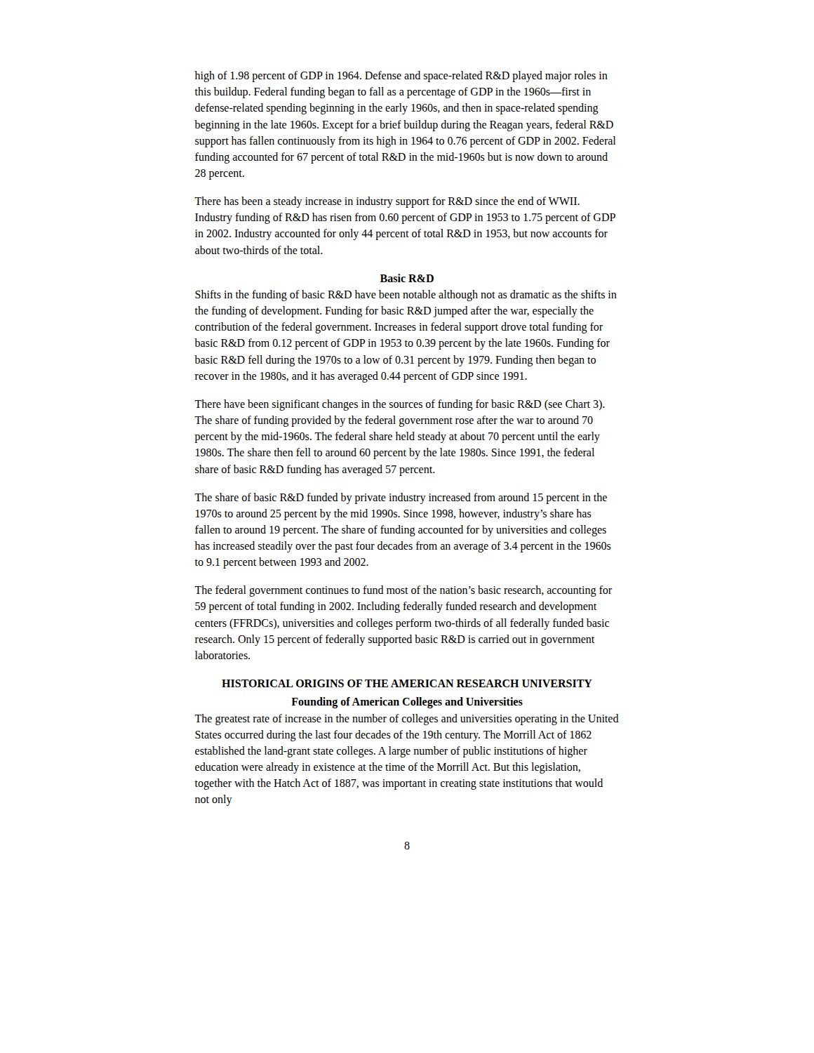high of 1.98 percent of GDP in 1964. Defense and space-related R&D played major roles in this buildup. Federal funding began to fall as a percentage of GDP in the 1960s—first in defense-related spending beginning in the early 1960s, and then in space-related spending beginning in the late 1960s. Except for a brief buildup during the Reagan years, federal R&D support has fallen continuously from its high in 1964 to 0.76 percent of GDP in 2002. Federal funding accounted for 67 percent of total R&D in the mid-1960s but is now down to around 28 percent.
There has been a steady increase in industry support for R&D since the end of WWII. Industry funding of R&D has risen from 0.60 percent of GDP in 1953 to 1.75 percent of GDP in 2002. Industry accounted for only 44 percent of total R&D in 1953, but now accounts for about two-thirds of the total.
Basic R&D
Shifts in the funding of basic R&D have been notable although not as dramatic as the shifts in the funding of development. Funding for basic R&D jumped after the war, especially the contribution of the federal government. Increases in federal support drove total funding for basic R&D from 0.12 percent of GDP in 1953 to 0.39 percent by the late 1960s. Funding for basic R&D fell during the 1970s to a low of 0.31 percent by 1979. Funding then began to recover in the 1980s, and it has averaged 0.44 percent of GDP since 1991.
There have been significant changes in the sources of funding for basic R&D (see Chart 3). The share of funding provided by the federal government rose after the war to around 70 percent by the mid-1960s. The federal share held steady at about 70 percent until the early 1980s. The share then fell to around 60 percent by the late 1980s. Since 1991, the federal share of basic R&D funding has averaged 57 percent.
The share of basic R&D funded by private industry increased from around 15 percent in the 1970s to around 25 percent by the mid 1990s. Since 1998, however, industry’s share has fallen to around 19 percent. The share of funding accounted for by universities and colleges has increased steadily over the past four decades from an average of 3.4 percent in the 1960s to 9.1 percent between 1993 and 2002.
The federal government continues to fund most of the nation’s basic research, accounting for 59 percent of total funding in 2002. Including federally funded research and development centers (FFRDCs), universities and colleges perform two-thirds of all federally funded basic research. Only 15 percent of federally supported basic R&D is carried out in government laboratories.
HISTORICAL ORIGINS OF THE AMERICAN RESEARCH UNIVERSITY
Founding of American Colleges and Universities
The greatest rate of increase in the number of colleges and universities operating in the United States occurred during the last four decades of the 19th century. The Morrill Act of 1862 established the land-grant state colleges. A large number of public institutions of higher education were already in existence at the time of the Morrill Act. But this legislation, together with the Hatch Act of 1887, was important in creating state institutions that would not only
8